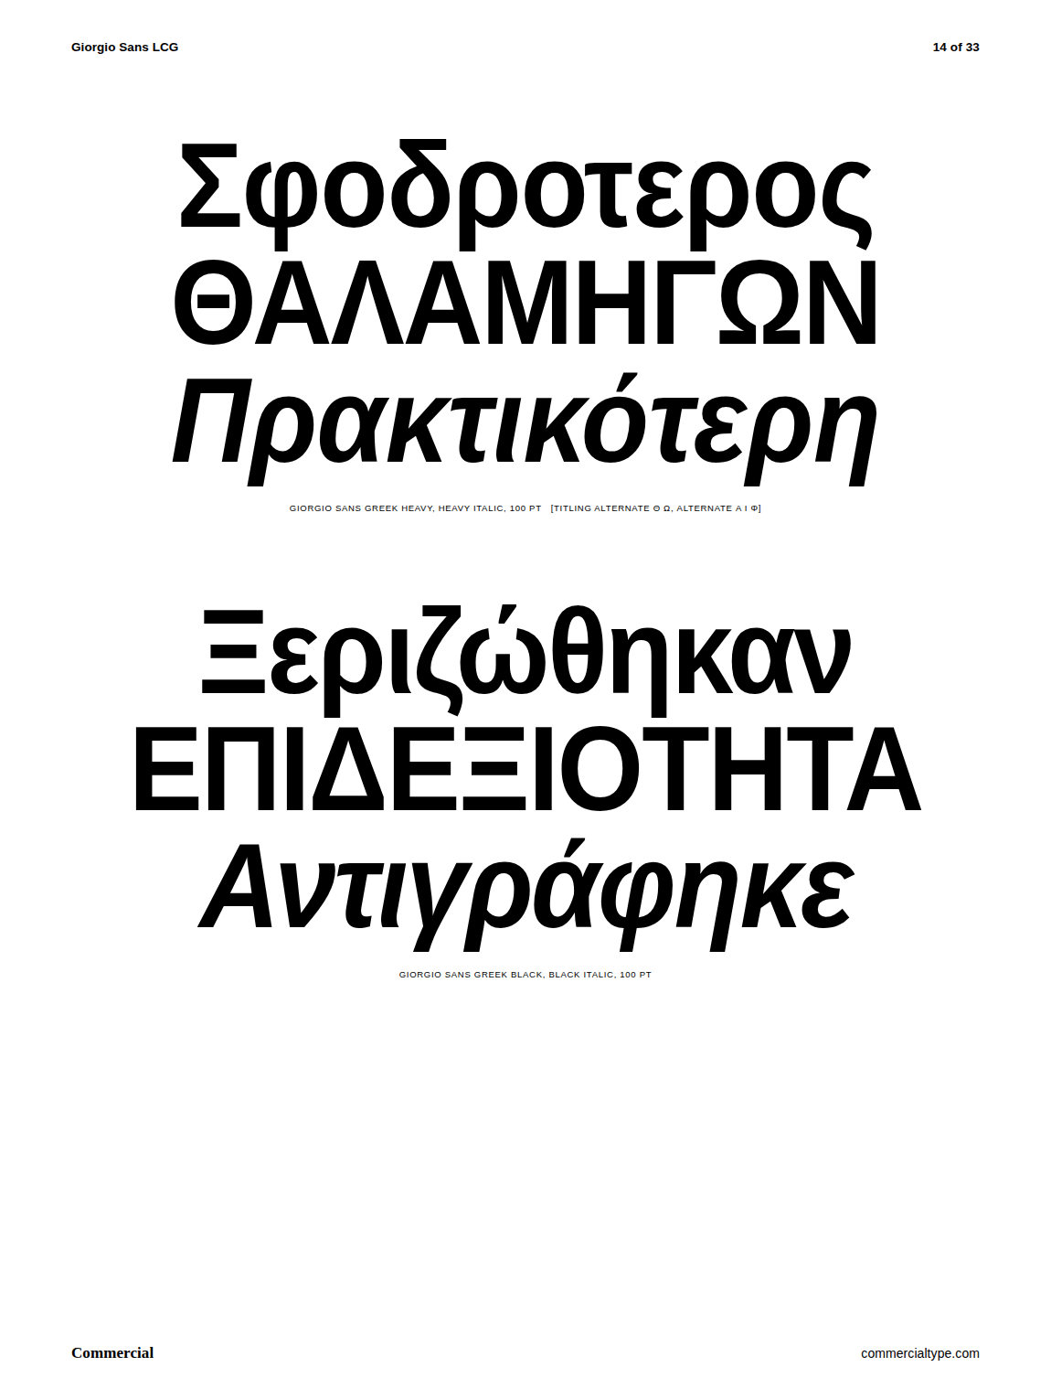Giorgio Sans LCG
14 of 33
Σφοδροτερος
ΘΑΛΑΜΗΓΩΝ
Πρακτικότερη
Giorgio Sans Greek Heavy, Heavy Italic, 100 pt [Titling alternate Θ Ω, alternate α ι φ]
Ξεριζώθηκαν
ΕΠΙΔΕΞΙΟΤΗΤΑ
Αντιγράφηκε
Giorgio Sans Greek Black, Black Italic, 100 pt
Commercial
commercialtype.com